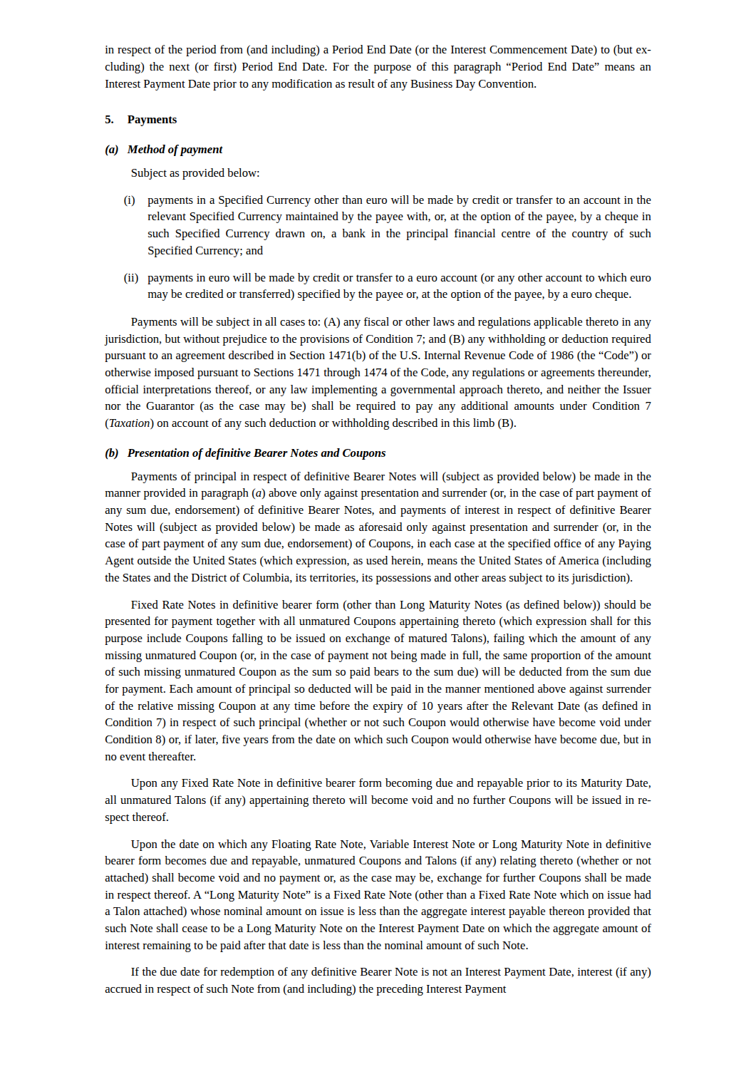in respect of the period from (and including) a Period End Date (or the Interest Commencement Date) to (but excluding) the next (or first) Period End Date. For the purpose of this paragraph “Period End Date” means an Interest Payment Date prior to any modification as result of any Business Day Convention.
5. Payments
(a) Method of payment
Subject as provided below:
(i) payments in a Specified Currency other than euro will be made by credit or transfer to an account in the relevant Specified Currency maintained by the payee with, or, at the option of the payee, by a cheque in such Specified Currency drawn on, a bank in the principal financial centre of the country of such Specified Currency; and
(ii) payments in euro will be made by credit or transfer to a euro account (or any other account to which euro may be credited or transferred) specified by the payee or, at the option of the payee, by a euro cheque.
Payments will be subject in all cases to: (A) any fiscal or other laws and regulations applicable thereto in any jurisdiction, but without prejudice to the provisions of Condition 7; and (B) any withholding or deduction required pursuant to an agreement described in Section 1471(b) of the U.S. Internal Revenue Code of 1986 (the “Code”) or otherwise imposed pursuant to Sections 1471 through 1474 of the Code, any regulations or agreements thereunder, official interpretations thereof, or any law implementing a governmental approach thereto, and neither the Issuer nor the Guarantor (as the case may be) shall be required to pay any additional amounts under Condition 7 (Taxation) on account of any such deduction or withholding described in this limb (B).
(b) Presentation of definitive Bearer Notes and Coupons
Payments of principal in respect of definitive Bearer Notes will (subject as provided below) be made in the manner provided in paragraph (a) above only against presentation and surrender (or, in the case of part payment of any sum due, endorsement) of definitive Bearer Notes, and payments of interest in respect of definitive Bearer Notes will (subject as provided below) be made as aforesaid only against presentation and surrender (or, in the case of part payment of any sum due, endorsement) of Coupons, in each case at the specified office of any Paying Agent outside the United States (which expression, as used herein, means the United States of America (including the States and the District of Columbia, its territories, its possessions and other areas subject to its jurisdiction).
Fixed Rate Notes in definitive bearer form (other than Long Maturity Notes (as defined below)) should be presented for payment together with all unmatured Coupons appertaining thereto (which expression shall for this purpose include Coupons falling to be issued on exchange of matured Talons), failing which the amount of any missing unmatured Coupon (or, in the case of payment not being made in full, the same proportion of the amount of such missing unmatured Coupon as the sum so paid bears to the sum due) will be deducted from the sum due for payment. Each amount of principal so deducted will be paid in the manner mentioned above against surrender of the relative missing Coupon at any time before the expiry of 10 years after the Relevant Date (as defined in Condition 7) in respect of such principal (whether or not such Coupon would otherwise have become void under Condition 8) or, if later, five years from the date on which such Coupon would otherwise have become due, but in no event thereafter.
Upon any Fixed Rate Note in definitive bearer form becoming due and repayable prior to its Maturity Date, all unmatured Talons (if any) appertaining thereto will become void and no further Coupons will be issued in respect thereof.
Upon the date on which any Floating Rate Note, Variable Interest Note or Long Maturity Note in definitive bearer form becomes due and repayable, unmatured Coupons and Talons (if any) relating thereto (whether or not attached) shall become void and no payment or, as the case may be, exchange for further Coupons shall be made in respect thereof. A “Long Maturity Note” is a Fixed Rate Note (other than a Fixed Rate Note which on issue had a Talon attached) whose nominal amount on issue is less than the aggregate interest payable thereon provided that such Note shall cease to be a Long Maturity Note on the Interest Payment Date on which the aggregate amount of interest remaining to be paid after that date is less than the nominal amount of such Note.
If the due date for redemption of any definitive Bearer Note is not an Interest Payment Date, interest (if any) accrued in respect of such Note from (and including) the preceding Interest Payment